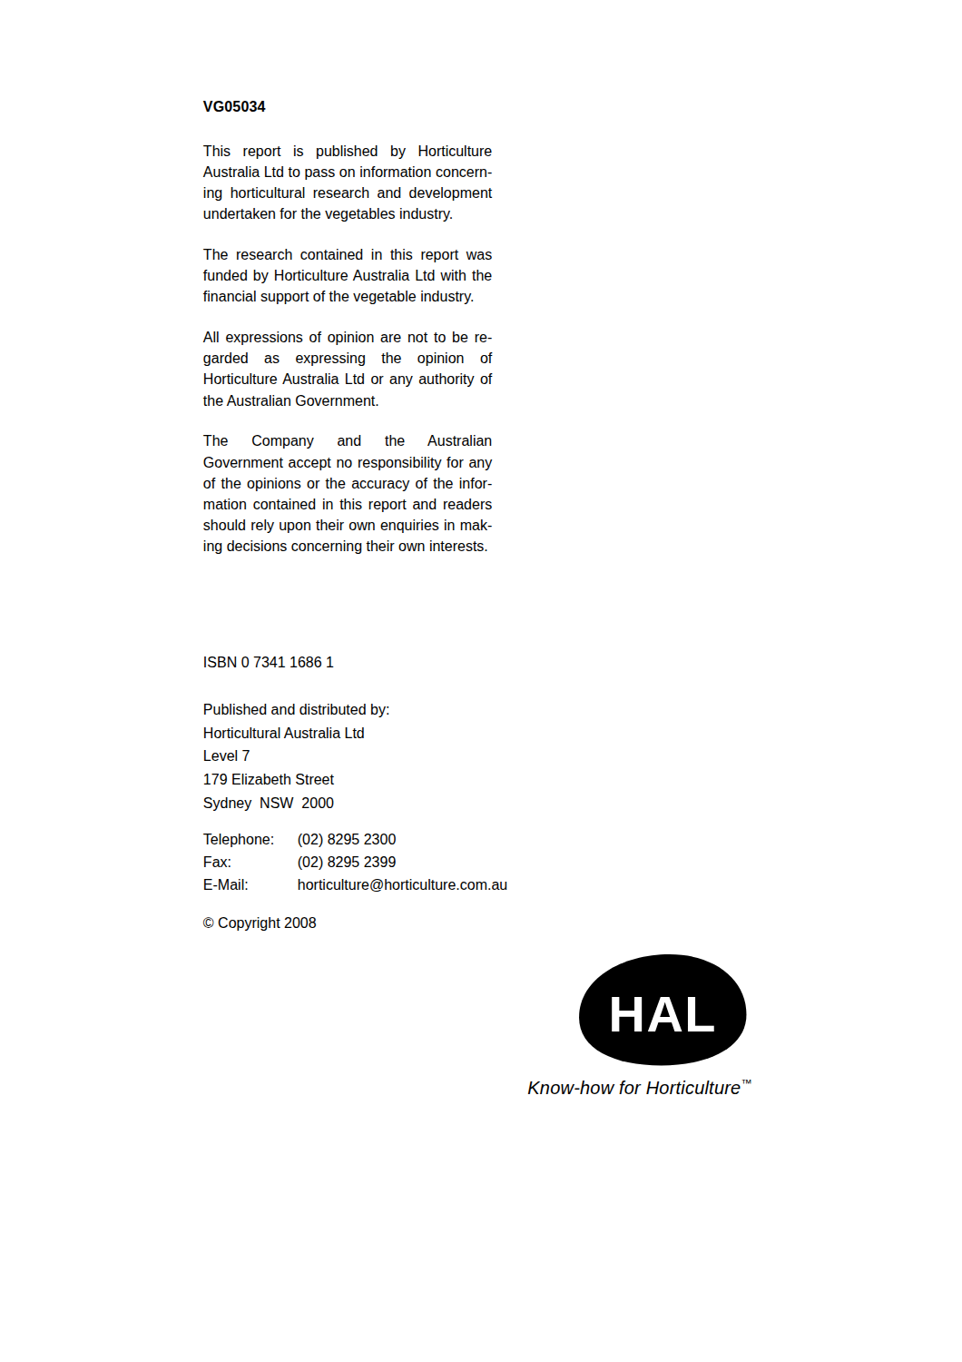VG05034
This report is published by Horticulture Australia Ltd to pass on information concerning horticultural research and development undertaken for the vegetables industry.
The research contained in this report was funded by Horticulture Australia Ltd with the financial support of the vegetable industry.
All expressions of opinion are not to be regarded as expressing the opinion of Horticulture Australia Ltd or any authority of the Australian Government.
The Company and the Australian Government accept no responsibility for any of the opinions or the accuracy of the information contained in this report and readers should rely upon their own enquiries in making decisions concerning their own interests.
ISBN 0 7341 1686 1
Published and distributed by:
Horticultural Australia Ltd
Level 7
179 Elizabeth Street
Sydney NSW 2000
| Telephone: | (02) 8295 2300 |
| Fax: | (02) 8295 2399 |
| E-Mail: | horticulture@horticulture.com.au |
© Copyright 2008
HAL
Know-how for Horticulture™